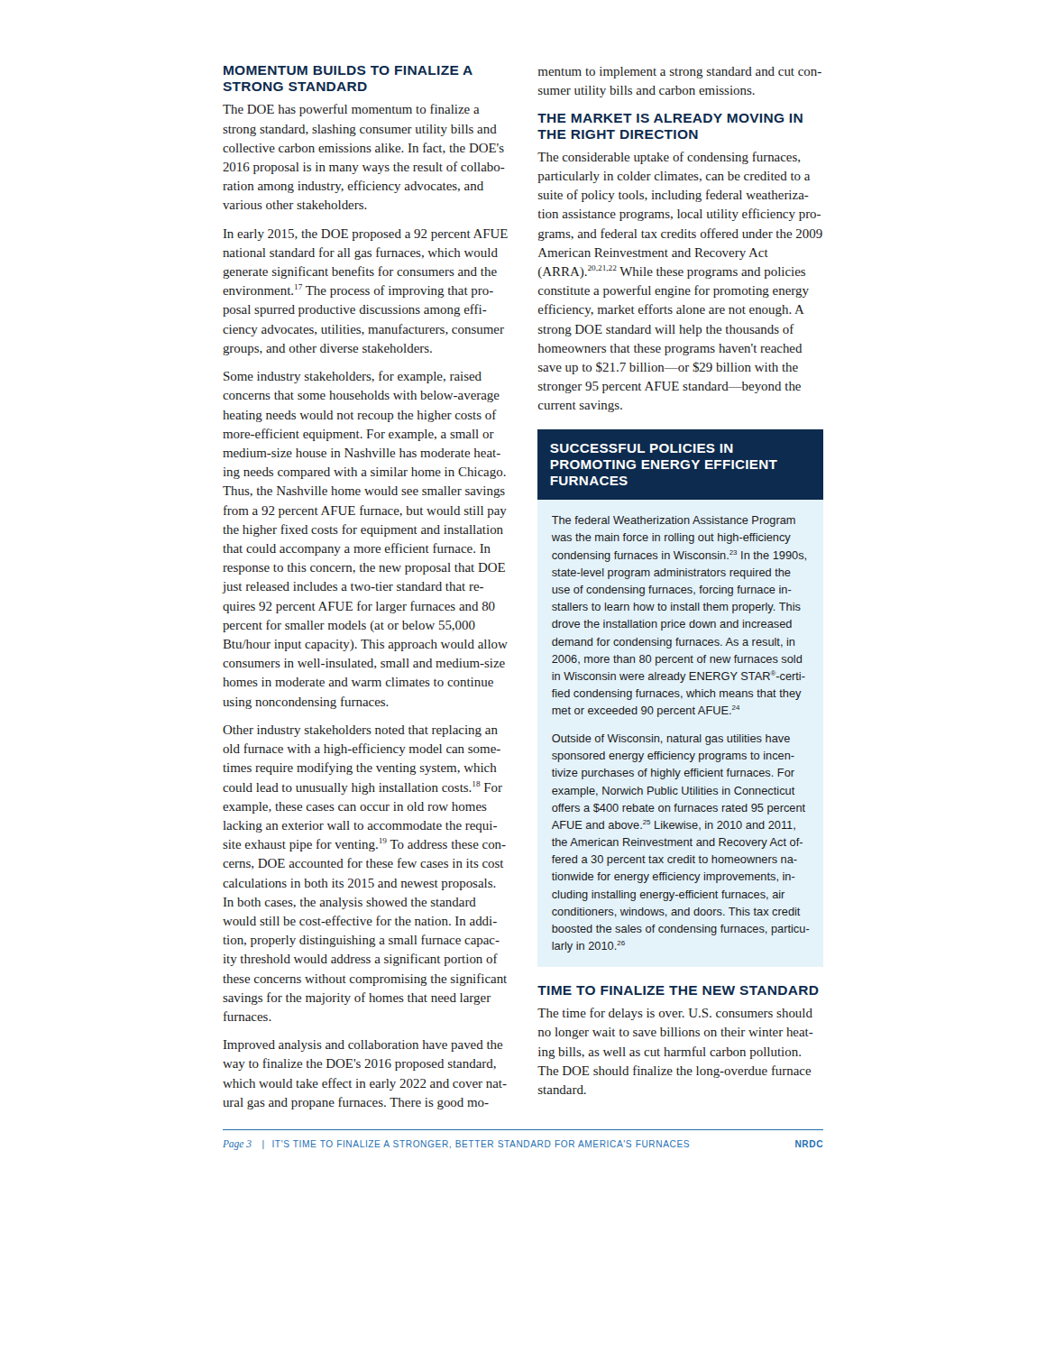Momentum Builds to Finalize a Strong Standard
The DOE has powerful momentum to finalize a strong standard, slashing consumer utility bills and collective carbon emissions alike. In fact, the DOE's 2016 proposal is in many ways the result of collaboration among industry, efficiency advocates, and various other stakeholders.
In early 2015, the DOE proposed a 92 percent AFUE national standard for all gas furnaces, which would generate significant benefits for consumers and the environment.17 The process of improving that proposal spurred productive discussions among efficiency advocates, utilities, manufacturers, consumer groups, and other diverse stakeholders.
Some industry stakeholders, for example, raised concerns that some households with below-average heating needs would not recoup the higher costs of more-efficient equipment. For example, a small or medium-size house in Nashville has moderate heating needs compared with a similar home in Chicago. Thus, the Nashville home would see smaller savings from a 92 percent AFUE furnace, but would still pay the higher fixed costs for equipment and installation that could accompany a more efficient furnace. In response to this concern, the new proposal that DOE just released includes a two-tier standard that requires 92 percent AFUE for larger furnaces and 80 percent for smaller models (at or below 55,000 Btu/hour input capacity). This approach would allow consumers in well-insulated, small and medium-size homes in moderate and warm climates to continue using noncondensing furnaces.
Other industry stakeholders noted that replacing an old furnace with a high-efficiency model can sometimes require modifying the venting system, which could lead to unusually high installation costs.18 For example, these cases can occur in old row homes lacking an exterior wall to accommodate the requisite exhaust pipe for venting.19 To address these concerns, DOE accounted for these few cases in its cost calculations in both its 2015 and newest proposals. In both cases, the analysis showed the standard would still be cost-effective for the nation. In addition, properly distinguishing a small furnace capacity threshold would address a significant portion of these concerns without compromising the significant savings for the majority of homes that need larger furnaces.
Improved analysis and collaboration have paved the way to finalize the DOE's 2016 proposed standard, which would take effect in early 2022 and cover natural gas and propane furnaces. There is good momentum to implement a strong standard and cut consumer utility bills and carbon emissions.
The Market Is Already Moving in the Right Direction
The considerable uptake of condensing furnaces, particularly in colder climates, can be credited to a suite of policy tools, including federal weatherization assistance programs, local utility efficiency programs, and federal tax credits offered under the 2009 American Reinvestment and Recovery Act (ARRA).20,21,22 While these programs and policies constitute a powerful engine for promoting energy efficiency, market efforts alone are not enough. A strong DOE standard will help the thousands of homeowners that these programs haven't reached save up to $21.7 billion—or $29 billion with the stronger 95 percent AFUE standard—beyond the current savings.
Successful Policies in Promoting Energy Efficient Furnaces
The federal Weatherization Assistance Program was the main force in rolling out high-efficiency condensing furnaces in Wisconsin.23 In the 1990s, state-level program administrators required the use of condensing furnaces, forcing furnace installers to learn how to install them properly. This drove the installation price down and increased demand for condensing furnaces. As a result, in 2006, more than 80 percent of new furnaces sold in Wisconsin were already ENERGY STAR®-certified condensing furnaces, which means that they met or exceeded 90 percent AFUE.24
Outside of Wisconsin, natural gas utilities have sponsored energy efficiency programs to incentivize purchases of highly efficient furnaces. For example, Norwich Public Utilities in Connecticut offers a $400 rebate on furnaces rated 95 percent AFUE and above.25 Likewise, in 2010 and 2011, the American Reinvestment and Recovery Act offered a 30 percent tax credit to homeowners nationwide for energy efficiency improvements, including installing energy-efficient furnaces, air conditioners, windows, and doors. This tax credit boosted the sales of condensing furnaces, particularly in 2010.26
Time to Finalize the New Standard
The time for delays is over. U.S. consumers should no longer wait to save billions on their winter heating bills, as well as cut harmful carbon pollution. The DOE should finalize the long-overdue furnace standard.
Page 3|It's Time to Finalize a Stronger, Better Standard for America's Furnaces
NRDC